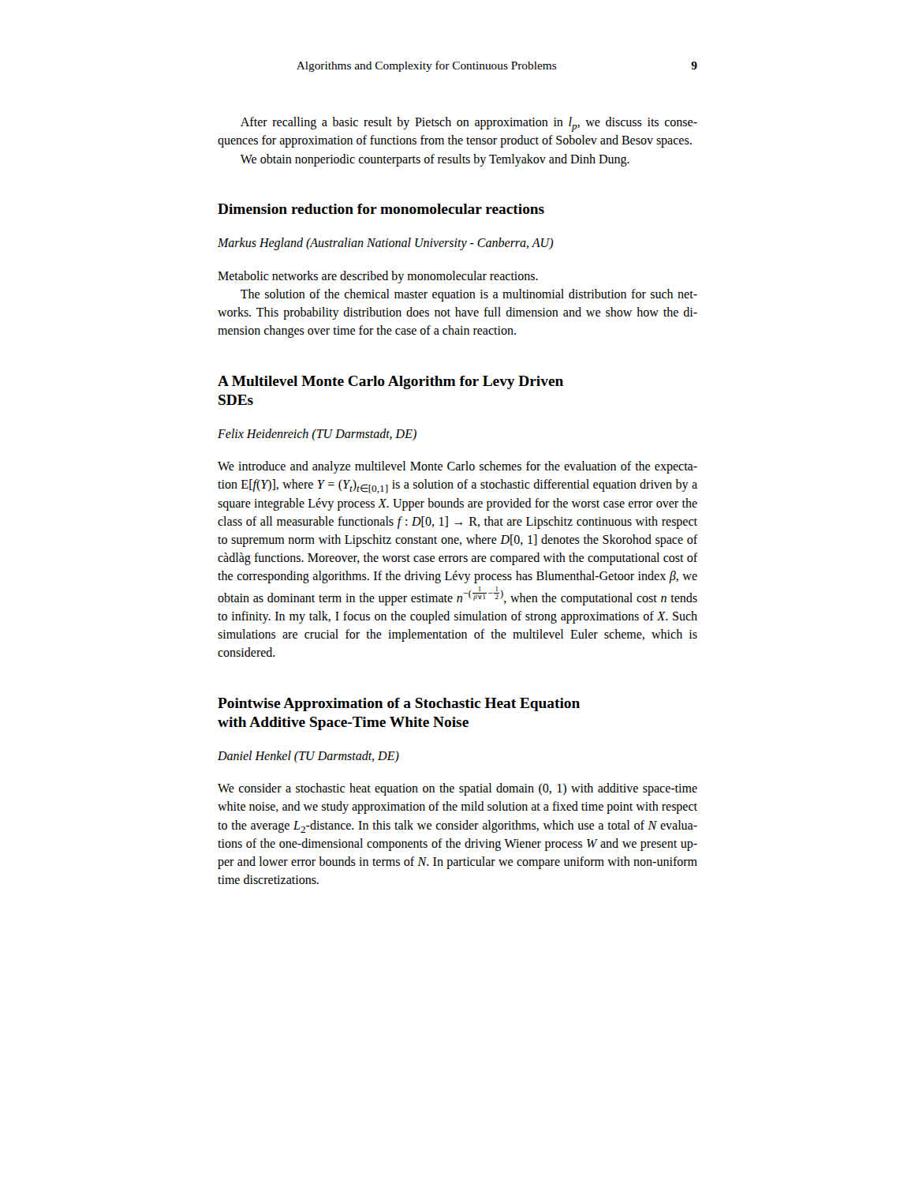Algorithms and Complexity for Continuous Problems 9
After recalling a basic result by Pietsch on approximation in lp, we discuss its consequences for approximation of functions from the tensor product of Sobolev and Besov spaces.
We obtain nonperiodic counterparts of results by Temlyakov and Dinh Dung.
Dimension reduction for monomolecular reactions
Markus Hegland (Australian National University - Canberra, AU)
Metabolic networks are described by monomolecular reactions.
The solution of the chemical master equation is a multinomial distribution for such networks. This probability distribution does not have full dimension and we show how the dimension changes over time for the case of a chain reaction.
A Multilevel Monte Carlo Algorithm for Levy Driven
SDEs
Felix Heidenreich (TU Darmstadt, DE)
We introduce and analyze multilevel Monte Carlo schemes for the evaluation of the expectation E[f(Y)], where Y = (Yt)t∈[0,1] is a solution of a stochastic differential equation driven by a square integrable Lévy process X. Upper bounds are provided for the worst case error over the class of all measurable functionals f : D[0, 1] → R, that are Lipschitz continuous with respect to supremum norm with Lipschitz constant one, where D[0, 1] denotes the Skorohod space of càdlàg functions. Moreover, the worst case errors are compared with the computational cost of the corresponding algorithms. If the driving Lévy process has Blumenthal-Getoor index β, we obtain as dominant term in the upper estimate n−(1 β∨1−12), when the computational cost n tends to infinity. In my talk, I focus on the coupled simulation of strong approximations of X. Such simulations are crucial for the implementation of the multilevel Euler scheme, which is considered.
Pointwise Approximation of a Stochastic Heat Equation
with Additive Space-Time White Noise
Daniel Henkel (TU Darmstadt, DE)
We consider a stochastic heat equation on the spatial domain (0, 1) with additive space-time white noise, and we study approximation of the mild solution at a fixed time point with respect to the average L2-distance. In this talk we consider algorithms, which use a total of N evaluations of the one-dimensional components of the driving Wiener process W and we present upper and lower error bounds in terms of N. In particular we compare uniform with non-uniform time discretizations.